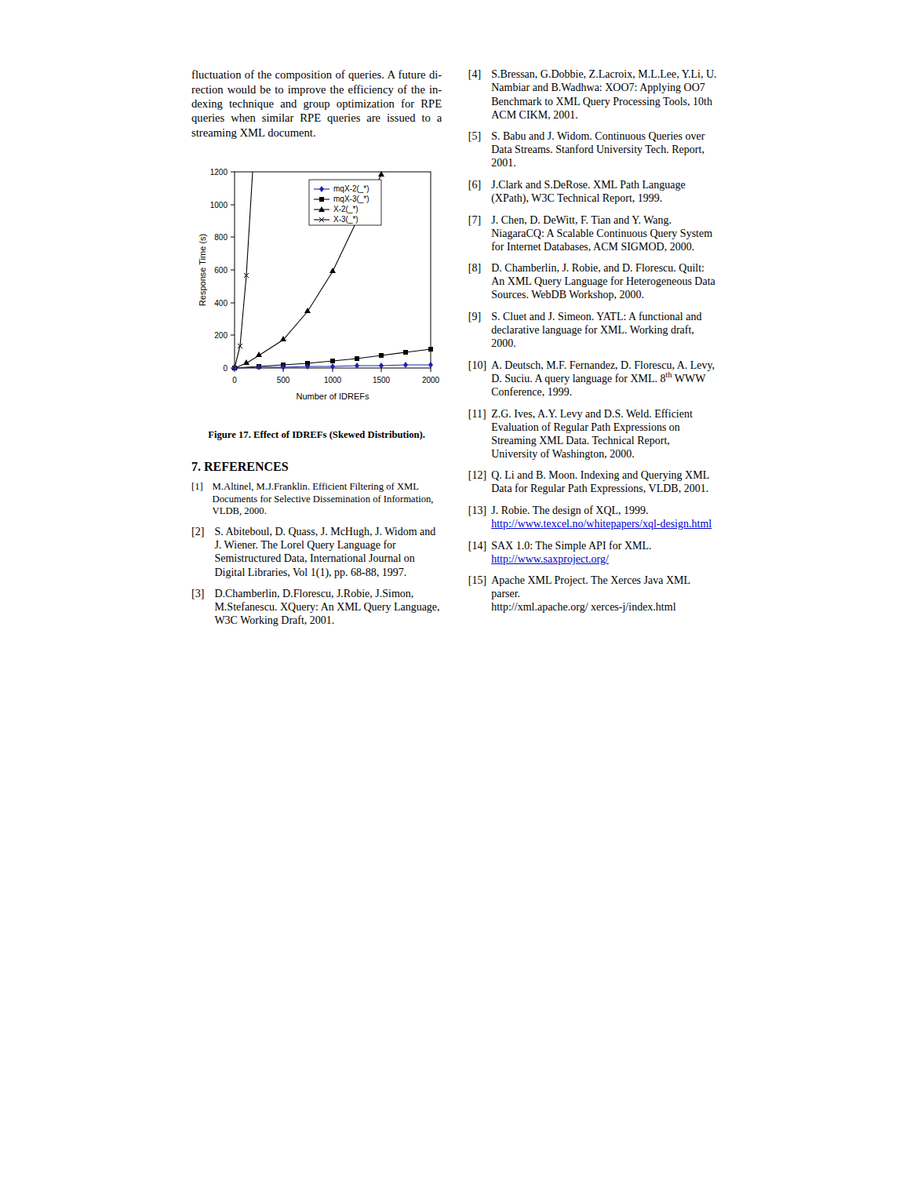fluctuation of the composition of queries. A future direction would be to improve the efficiency of the indexing technique and group optimization for RPE queries when similar RPE queries are issued to a streaming XML document.
0 200 400 600 800 1000 1200 0 500 1000 1500 2000 Number of IDREFs Response Time (s) mqX-2(_*) mqX-3(_*) X-2(_*) X-3(_*)
Figure 17. Effect of IDREFs (Skewed Distribution).
7. REFERENCES
M.Altinel, M.J.Franklin. Efficient Filtering of XML Documents for Selective Dissemination of Information, VLDB, 2000.
S. Abiteboul, D. Quass, J. McHugh, J. Widom and J. Wiener. The Lorel Query Language for Semistructured Data, International Journal on Digital Libraries, Vol 1(1), pp. 68-88, 1997.
D.Chamberlin, D.Florescu, J.Robie, J.Simon, M.Stefanescu. XQuery: An XML Query Language, W3C Working Draft, 2001.
S.Bressan, G.Dobbie, Z.Lacroix, M.L.Lee, Y.Li, U. Nambiar and B.Wadhwa: XOO7: Applying OO7 Benchmark to XML Query Processing Tools, 10th ACM CIKM, 2001.
S. Babu and J. Widom. Continuous Queries over Data Streams. Stanford University Tech. Report, 2001.
J.Clark and S.DeRose. XML Path Language (XPath), W3C Technical Report, 1999.
J. Chen, D. DeWitt, F. Tian and Y. Wang. NiagaraCQ: A Scalable Continuous Query System for Internet Databases, ACM SIGMOD, 2000.
D. Chamberlin, J. Robie, and D. Florescu. Quilt: An XML Query Language for Heterogeneous Data Sources. WebDB Workshop, 2000.
S. Cluet and J. Simeon. YATL: A functional and declarative language for XML. Working draft, 2000.
A. Deutsch, M.F. Fernandez, D. Florescu, A. Levy, D. Suciu. A query language for XML. 8th WWW Conference, 1999.
Z.G. Ives, A.Y. Levy and D.S. Weld. Efficient Evaluation of Regular Path Expressions on Streaming XML Data. Technical Report, University of Washington, 2000.
Q. Li and B. Moon. Indexing and Querying XML Data for Regular Path Expressions, VLDB, 2001.
J. Robie. The design of XQL, 1999.
http://www.texcel.no/whitepapers/xql-design.html
SAX 1.0: The Simple API for XML.
http://www.saxproject.org/
Apache XML Project. The Xerces Java XML parser.
http://xml.apache.org/ xerces-j/index.html